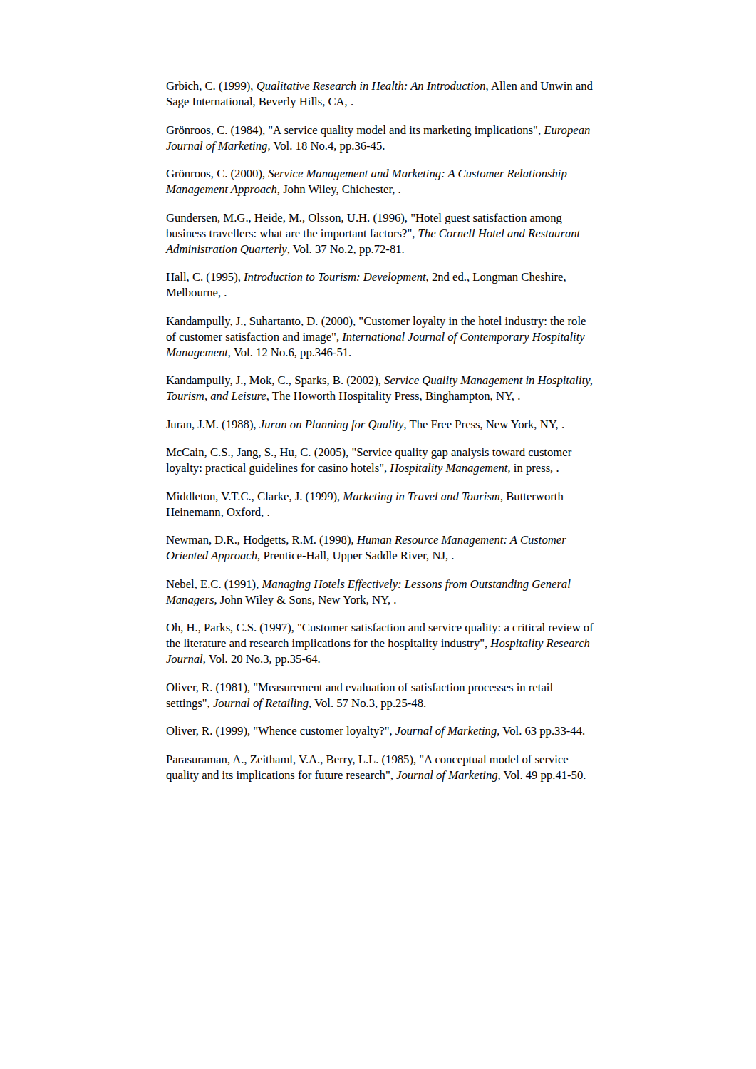Grbich, C. (1999), Qualitative Research in Health: An Introduction, Allen and Unwin and Sage International, Beverly Hills, CA, .
Grönroos, C. (1984), "A service quality model and its marketing implications", European Journal of Marketing, Vol. 18 No.4, pp.36-45.
Grönroos, C. (2000), Service Management and Marketing: A Customer Relationship Management Approach, John Wiley, Chichester, .
Gundersen, M.G., Heide, M., Olsson, U.H. (1996), "Hotel guest satisfaction among business travellers: what are the important factors?", The Cornell Hotel and Restaurant Administration Quarterly, Vol. 37 No.2, pp.72-81.
Hall, C. (1995), Introduction to Tourism: Development, 2nd ed., Longman Cheshire, Melbourne, .
Kandampully, J., Suhartanto, D. (2000), "Customer loyalty in the hotel industry: the role of customer satisfaction and image", International Journal of Contemporary Hospitality Management, Vol. 12 No.6, pp.346-51.
Kandampully, J., Mok, C., Sparks, B. (2002), Service Quality Management in Hospitality, Tourism, and Leisure, The Howorth Hospitality Press, Binghampton, NY, .
Juran, J.M. (1988), Juran on Planning for Quality, The Free Press, New York, NY, .
McCain, C.S., Jang, S., Hu, C. (2005), "Service quality gap analysis toward customer loyalty: practical guidelines for casino hotels", Hospitality Management, in press, .
Middleton, V.T.C., Clarke, J. (1999), Marketing in Travel and Tourism, Butterworth Heinemann, Oxford, .
Newman, D.R., Hodgetts, R.M. (1998), Human Resource Management: A Customer Oriented Approach, Prentice-Hall, Upper Saddle River, NJ, .
Nebel, E.C. (1991), Managing Hotels Effectively: Lessons from Outstanding General Managers, John Wiley & Sons, New York, NY, .
Oh, H., Parks, C.S. (1997), "Customer satisfaction and service quality: a critical review of the literature and research implications for the hospitality industry", Hospitality Research Journal, Vol. 20 No.3, pp.35-64.
Oliver, R. (1981), "Measurement and evaluation of satisfaction processes in retail settings", Journal of Retailing, Vol. 57 No.3, pp.25-48.
Oliver, R. (1999), "Whence customer loyalty?", Journal of Marketing, Vol. 63 pp.33-44.
Parasuraman, A., Zeithaml, V.A., Berry, L.L. (1985), "A conceptual model of service quality and its implications for future research", Journal of Marketing, Vol. 49 pp.41-50.